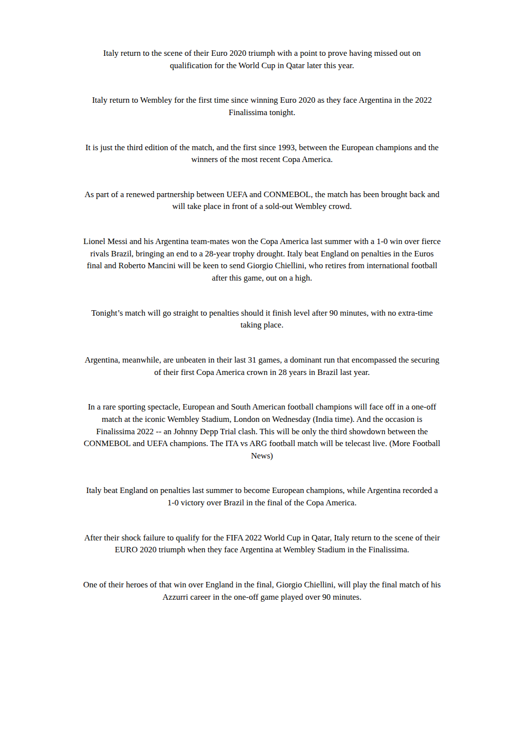Italy return to the scene of their Euro 2020 triumph with a point to prove having missed out on qualification for the World Cup in Qatar later this year.
Italy return to Wembley for the first time since winning Euro 2020 as they face Argentina in the 2022 Finalissima tonight.
It is just the third edition of the match, and the first since 1993, between the European champions and the winners of the most recent Copa America.
As part of a renewed partnership between UEFA and CONMEBOL, the match has been brought back and will take place in front of a sold-out Wembley crowd.
Lionel Messi and his Argentina team-mates won the Copa America last summer with a 1-0 win over fierce rivals Brazil, bringing an end to a 28-year trophy drought. Italy beat England on penalties in the Euros final and Roberto Mancini will be keen to send Giorgio Chiellini, who retires from international football after this game, out on a high.
Tonight’s match will go straight to penalties should it finish level after 90 minutes, with no extra-time taking place.
Argentina, meanwhile, are unbeaten in their last 31 games, a dominant run that encompassed the securing of their first Copa America crown in 28 years in Brazil last year.
In a rare sporting spectacle, European and South American football champions will face off in a one-off match at the iconic Wembley Stadium, London on Wednesday (India time). And the occasion is Finalissima 2022 -- an Johnny Depp Trial clash. This will be only the third showdown between the CONMEBOL and UEFA champions. The ITA vs ARG football match will be telecast live. (More Football News)
Italy beat England on penalties last summer to become European champions, while Argentina recorded a 1-0 victory over Brazil in the final of the Copa America.
After their shock failure to qualify for the FIFA 2022 World Cup in Qatar, Italy return to the scene of their EURO 2020 triumph when they face Argentina at Wembley Stadium in the Finalissima.
One of their heroes of that win over England in the final, Giorgio Chiellini, will play the final match of his Azzurri career in the one-off game played over 90 minutes.